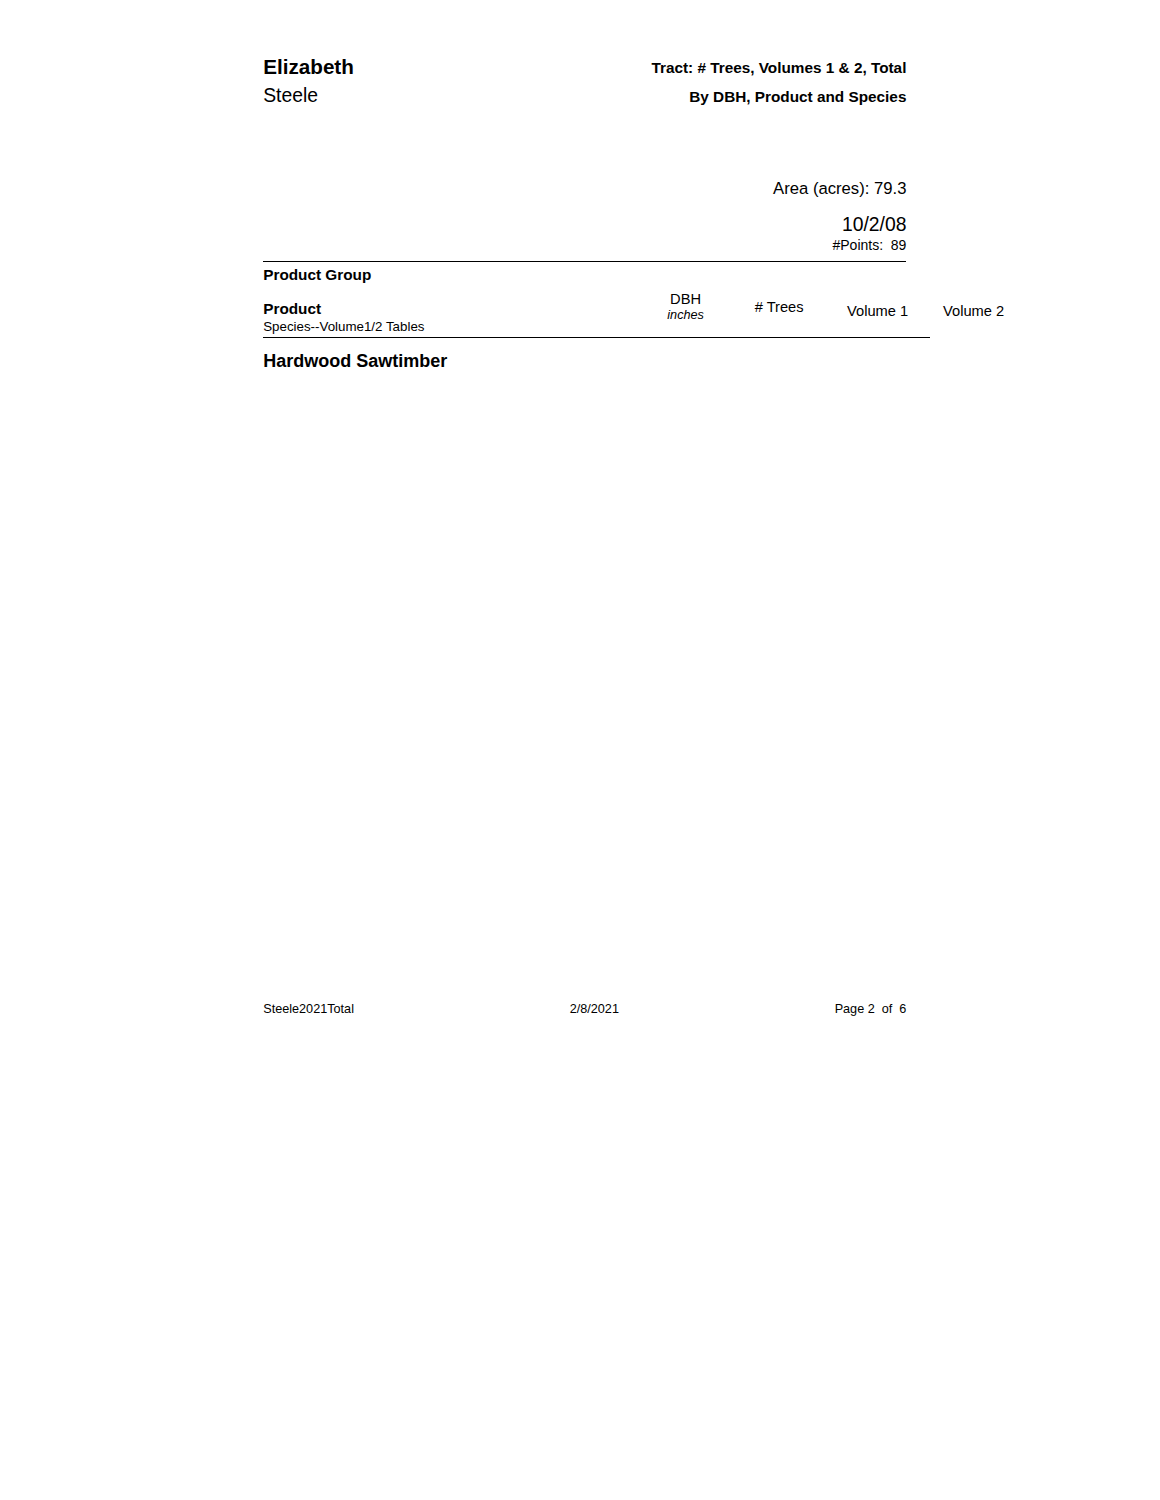Elizabeth
Steele
Tract: # Trees, Volumes 1 & 2, Total
By DBH, Product and Species
Area (acres): 79.3
10/2/08
#Points: 89
Product Group
Product
Species--Volume1/2 Tables
DBHinches
# Trees
Volume 1
Volume 2
Hardwood Sawtimber
Steele2021Total Page 2 of 6
2/8/2021